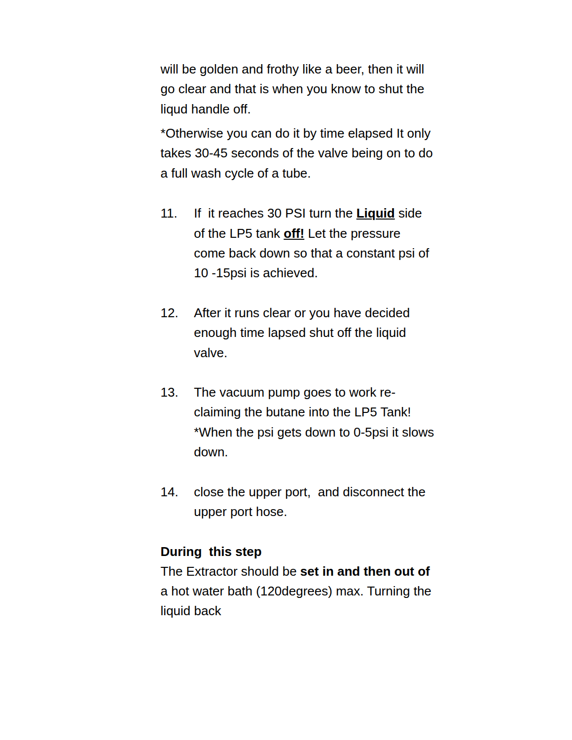will be golden and frothy like a beer, then it will go clear and that is when you know to shut the liqud handle off.
*Otherwise you can do it by time elapsed It only takes 30-45 seconds of the valve being on to do a full wash cycle of a tube.
11. If it reaches 30 PSI turn the Liquid side of the LP5 tank off! Let the pressure come back down so that a constant psi of 10 -15psi is achieved.
12. After it runs clear or you have decided enough time lapsed shut off the liquid valve.
13. The vacuum pump goes to work re-claiming the butane into the LP5 Tank! *When the psi gets down to 0-5psi it slows down.
14. close the upper port, and disconnect the upper port hose.
During this step
The Extractor should be set in and then out of a hot water bath (120degrees) max. Turning the liquid back